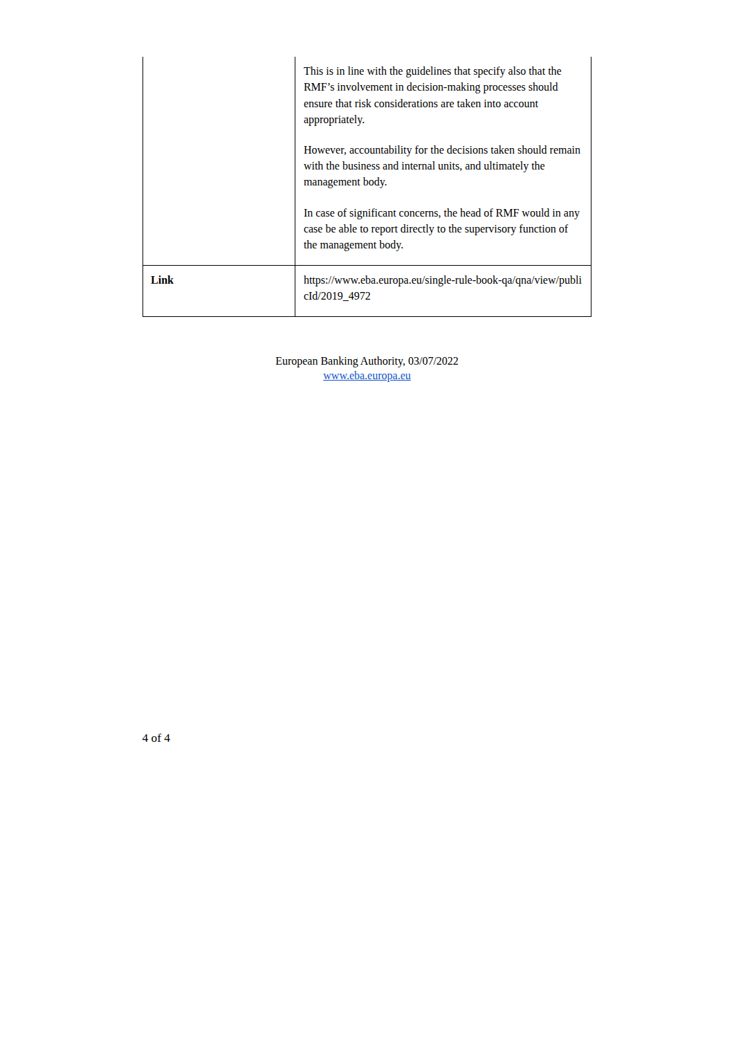| | This is in line with the guidelines that specify also that the RMF’s involvement in decision-making processes should ensure that risk considerations are taken into account appropriately. However, accountability for the decisions taken should remain with the business and internal units, and ultimately the management body. In case of significant concerns, the head of RMF would in any case be able to report directly to the supervisory function of the management body. |
| Link | https://www.eba.europa.eu/single-rule-book-qa/qna/view/publicId/2019_4972 |
European Banking Authority, 03/07/2022
www.eba.europa.eu
4 of 4